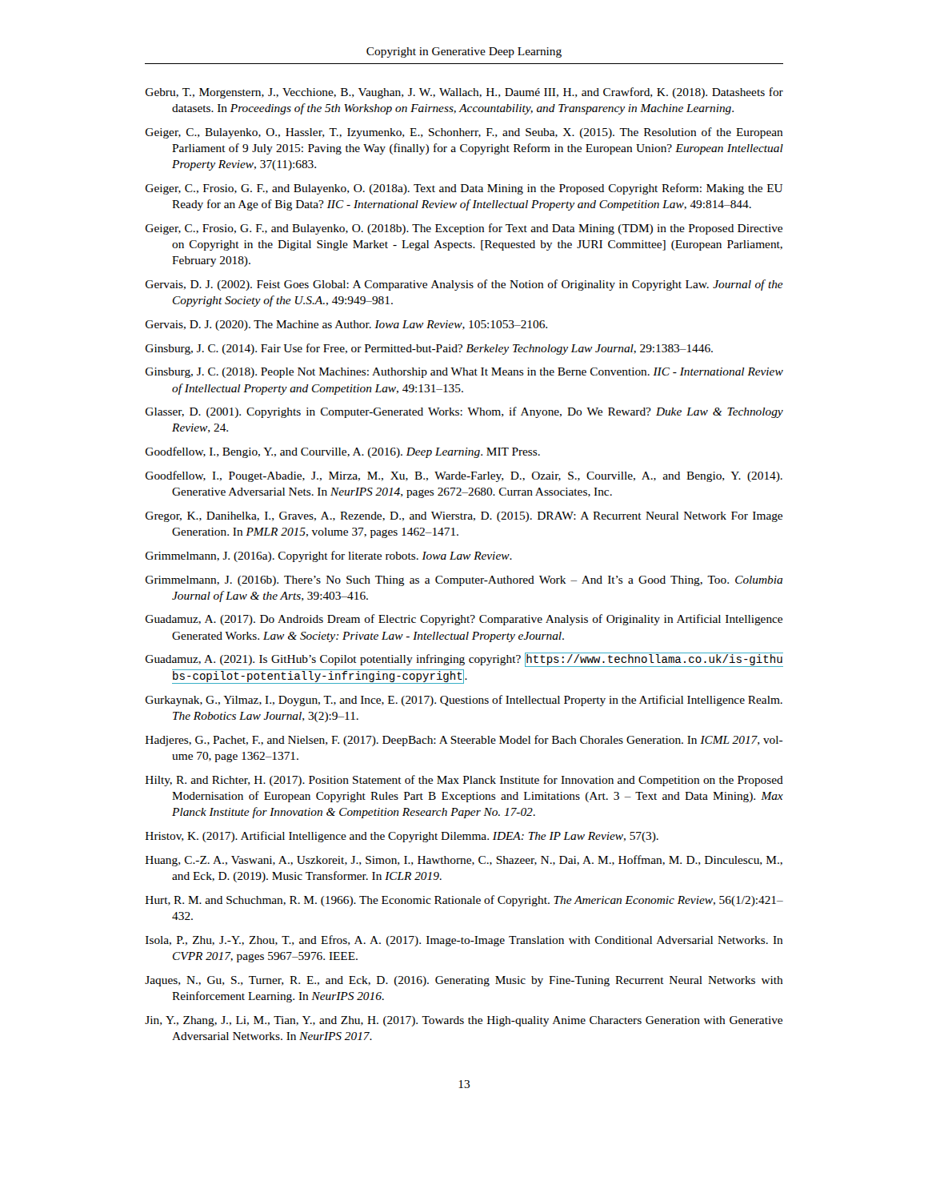Copyright in Generative Deep Learning
Gebru, T., Morgenstern, J., Vecchione, B., Vaughan, J. W., Wallach, H., Daumé III, H., and Crawford, K. (2018). Datasheets for datasets. In Proceedings of the 5th Workshop on Fairness, Accountability, and Transparency in Machine Learning.
Geiger, C., Bulayenko, O., Hassler, T., Izyumenko, E., Schonherr, F., and Seuba, X. (2015). The Resolution of the European Parliament of 9 July 2015: Paving the Way (finally) for a Copyright Reform in the European Union? European Intellectual Property Review, 37(11):683.
Geiger, C., Frosio, G. F., and Bulayenko, O. (2018a). Text and Data Mining in the Proposed Copyright Reform: Making the EU Ready for an Age of Big Data? IIC - International Review of Intellectual Property and Competition Law, 49:814–844.
Geiger, C., Frosio, G. F., and Bulayenko, O. (2018b). The Exception for Text and Data Mining (TDM) in the Proposed Directive on Copyright in the Digital Single Market - Legal Aspects. [Requested by the JURI Committee] (European Parliament, February 2018).
Gervais, D. J. (2002). Feist Goes Global: A Comparative Analysis of the Notion of Originality in Copyright Law. Journal of the Copyright Society of the U.S.A., 49:949–981.
Gervais, D. J. (2020). The Machine as Author. Iowa Law Review, 105:1053–2106.
Ginsburg, J. C. (2014). Fair Use for Free, or Permitted-but-Paid? Berkeley Technology Law Journal, 29:1383–1446.
Ginsburg, J. C. (2018). People Not Machines: Authorship and What It Means in the Berne Convention. IIC - International Review of Intellectual Property and Competition Law, 49:131–135.
Glasser, D. (2001). Copyrights in Computer-Generated Works: Whom, if Anyone, Do We Reward? Duke Law & Technology Review, 24.
Goodfellow, I., Bengio, Y., and Courville, A. (2016). Deep Learning. MIT Press.
Goodfellow, I., Pouget-Abadie, J., Mirza, M., Xu, B., Warde-Farley, D., Ozair, S., Courville, A., and Bengio, Y. (2014). Generative Adversarial Nets. In NeurIPS 2014, pages 2672–2680. Curran Associates, Inc.
Gregor, K., Danihelka, I., Graves, A., Rezende, D., and Wierstra, D. (2015). DRAW: A Recurrent Neural Network For Image Generation. In PMLR 2015, volume 37, pages 1462–1471.
Grimmelmann, J. (2016a). Copyright for literate robots. Iowa Law Review.
Grimmelmann, J. (2016b). There’s No Such Thing as a Computer-Authored Work – And It’s a Good Thing, Too. Columbia Journal of Law & the Arts, 39:403–416.
Guadamuz, A. (2017). Do Androids Dream of Electric Copyright? Comparative Analysis of Originality in Artificial Intelligence Generated Works. Law & Society: Private Law - Intellectual Property eJournal.
Guadamuz, A. (2021). Is GitHub’s Copilot potentially infringing copyright? https://www.technollama.co.uk/is-githubs-copilot-potentially-infringing-copyright.
Gurkaynak, G., Yilmaz, I., Doygun, T., and Ince, E. (2017). Questions of Intellectual Property in the Artificial Intelligence Realm. The Robotics Law Journal, 3(2):9–11.
Hadjeres, G., Pachet, F., and Nielsen, F. (2017). DeepBach: A Steerable Model for Bach Chorales Generation. In ICML 2017, volume 70, page 1362–1371.
Hilty, R. and Richter, H. (2017). Position Statement of the Max Planck Institute for Innovation and Competition on the Proposed Modernisation of European Copyright Rules Part B Exceptions and Limitations (Art. 3 – Text and Data Mining). Max Planck Institute for Innovation & Competition Research Paper No. 17-02.
Hristov, K. (2017). Artificial Intelligence and the Copyright Dilemma. IDEA: The IP Law Review, 57(3).
Huang, C.-Z. A., Vaswani, A., Uszkoreit, J., Simon, I., Hawthorne, C., Shazeer, N., Dai, A. M., Hoffman, M. D., Dinculescu, M., and Eck, D. (2019). Music Transformer. In ICLR 2019.
Hurt, R. M. and Schuchman, R. M. (1966). The Economic Rationale of Copyright. The American Economic Review, 56(1/2):421–432.
Isola, P., Zhu, J.-Y., Zhou, T., and Efros, A. A. (2017). Image-to-Image Translation with Conditional Adversarial Networks. In CVPR 2017, pages 5967–5976. IEEE.
Jaques, N., Gu, S., Turner, R. E., and Eck, D. (2016). Generating Music by Fine-Tuning Recurrent Neural Networks with Reinforcement Learning. In NeurIPS 2016.
Jin, Y., Zhang, J., Li, M., Tian, Y., and Zhu, H. (2017). Towards the High-quality Anime Characters Generation with Generative Adversarial Networks. In NeurIPS 2017.
13